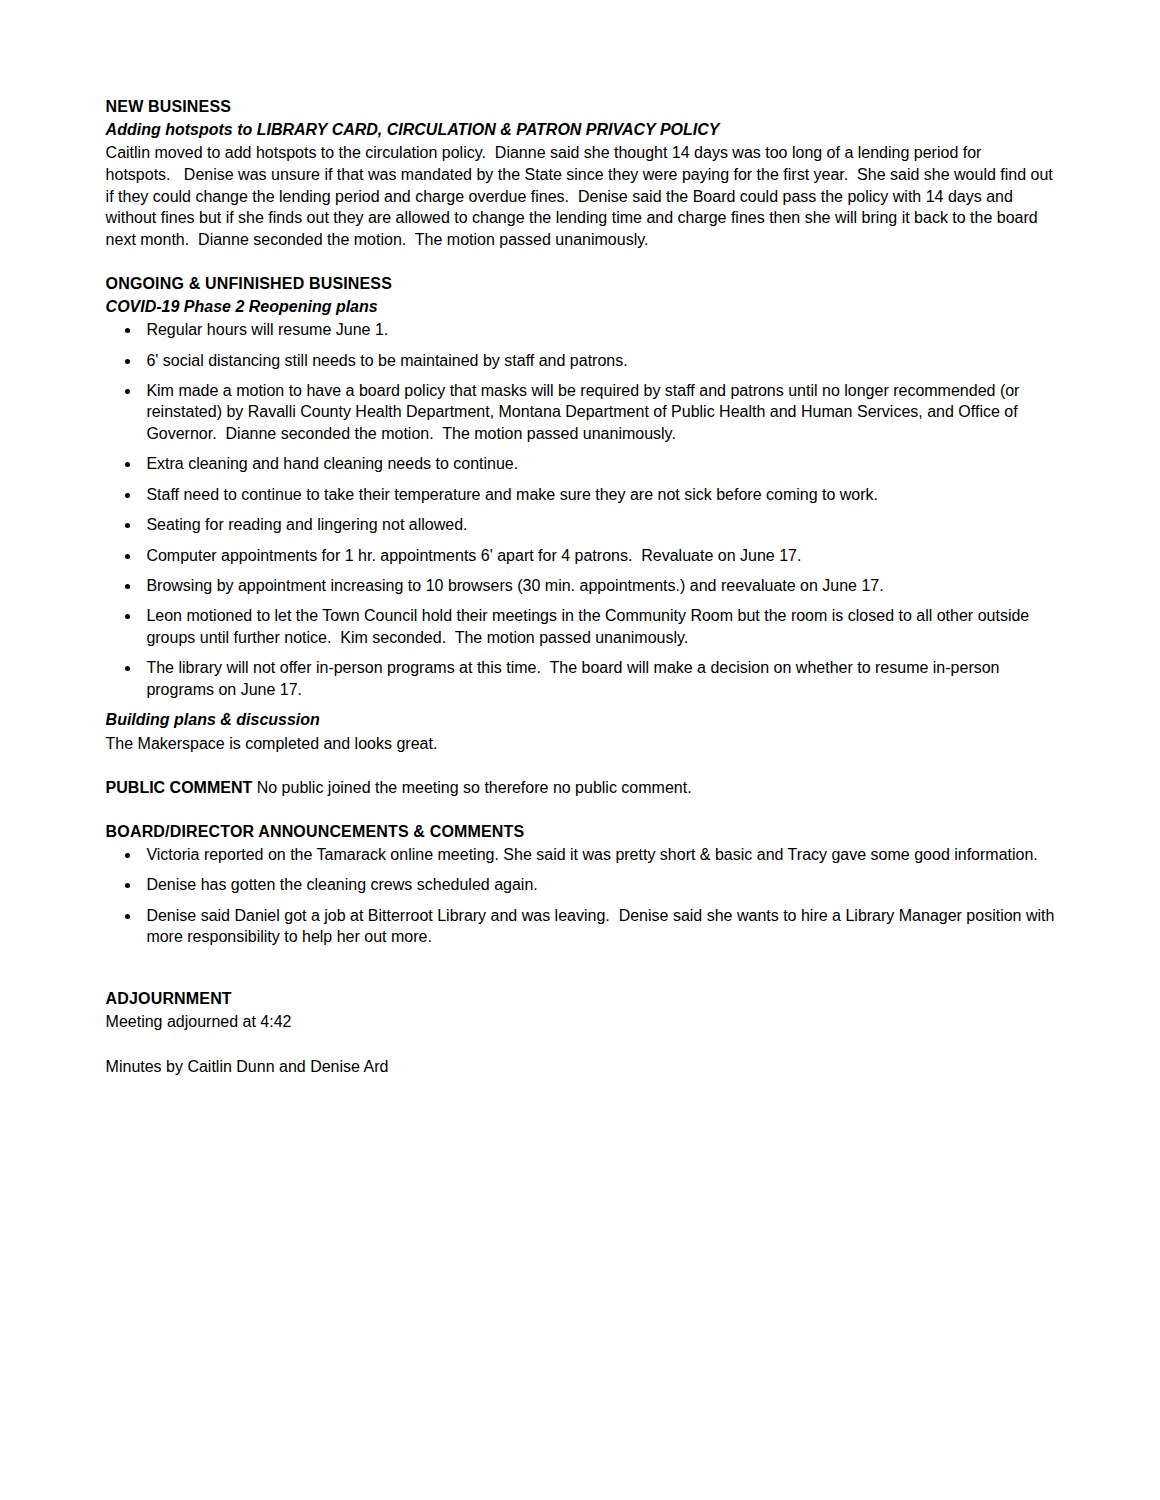NEW BUSINESS
Adding hotspots to LIBRARY CARD, CIRCULATION & PATRON PRIVACY POLICY
Caitlin moved to add hotspots to the circulation policy. Dianne said she thought 14 days was too long of a lending period for hotspots. Denise was unsure if that was mandated by the State since they were paying for the first year. She said she would find out if they could change the lending period and charge overdue fines. Denise said the Board could pass the policy with 14 days and without fines but if she finds out they are allowed to change the lending time and charge fines then she will bring it back to the board next month. Dianne seconded the motion. The motion passed unanimously.
ONGOING & UNFINISHED BUSINESS
COVID-19 Phase 2 Reopening plans
Regular hours will resume June 1.
6' social distancing still needs to be maintained by staff and patrons.
Kim made a motion to have a board policy that masks will be required by staff and patrons until no longer recommended (or reinstated) by Ravalli County Health Department, Montana Department of Public Health and Human Services, and Office of Governor. Dianne seconded the motion. The motion passed unanimously.
Extra cleaning and hand cleaning needs to continue.
Staff need to continue to take their temperature and make sure they are not sick before coming to work.
Seating for reading and lingering not allowed.
Computer appointments for 1 hr. appointments 6' apart for 4 patrons. Revaluate on June 17.
Browsing by appointment increasing to 10 browsers (30 min. appointments.) and reevaluate on June 17.
Leon motioned to let the Town Council hold their meetings in the Community Room but the room is closed to all other outside groups until further notice. Kim seconded. The motion passed unanimously.
The library will not offer in-person programs at this time. The board will make a decision on whether to resume in-person programs on June 17.
Building plans & discussion
The Makerspace is completed and looks great.
PUBLIC COMMENT No public joined the meeting so therefore no public comment.
BOARD/DIRECTOR ANNOUNCEMENTS & COMMENTS
Victoria reported on the Tamarack online meeting. She said it was pretty short & basic and Tracy gave some good information.
Denise has gotten the cleaning crews scheduled again.
Denise said Daniel got a job at Bitterroot Library and was leaving. Denise said she wants to hire a Library Manager position with more responsibility to help her out more.
ADJOURNMENT
Meeting adjourned at 4:42
Minutes by Caitlin Dunn and Denise Ard